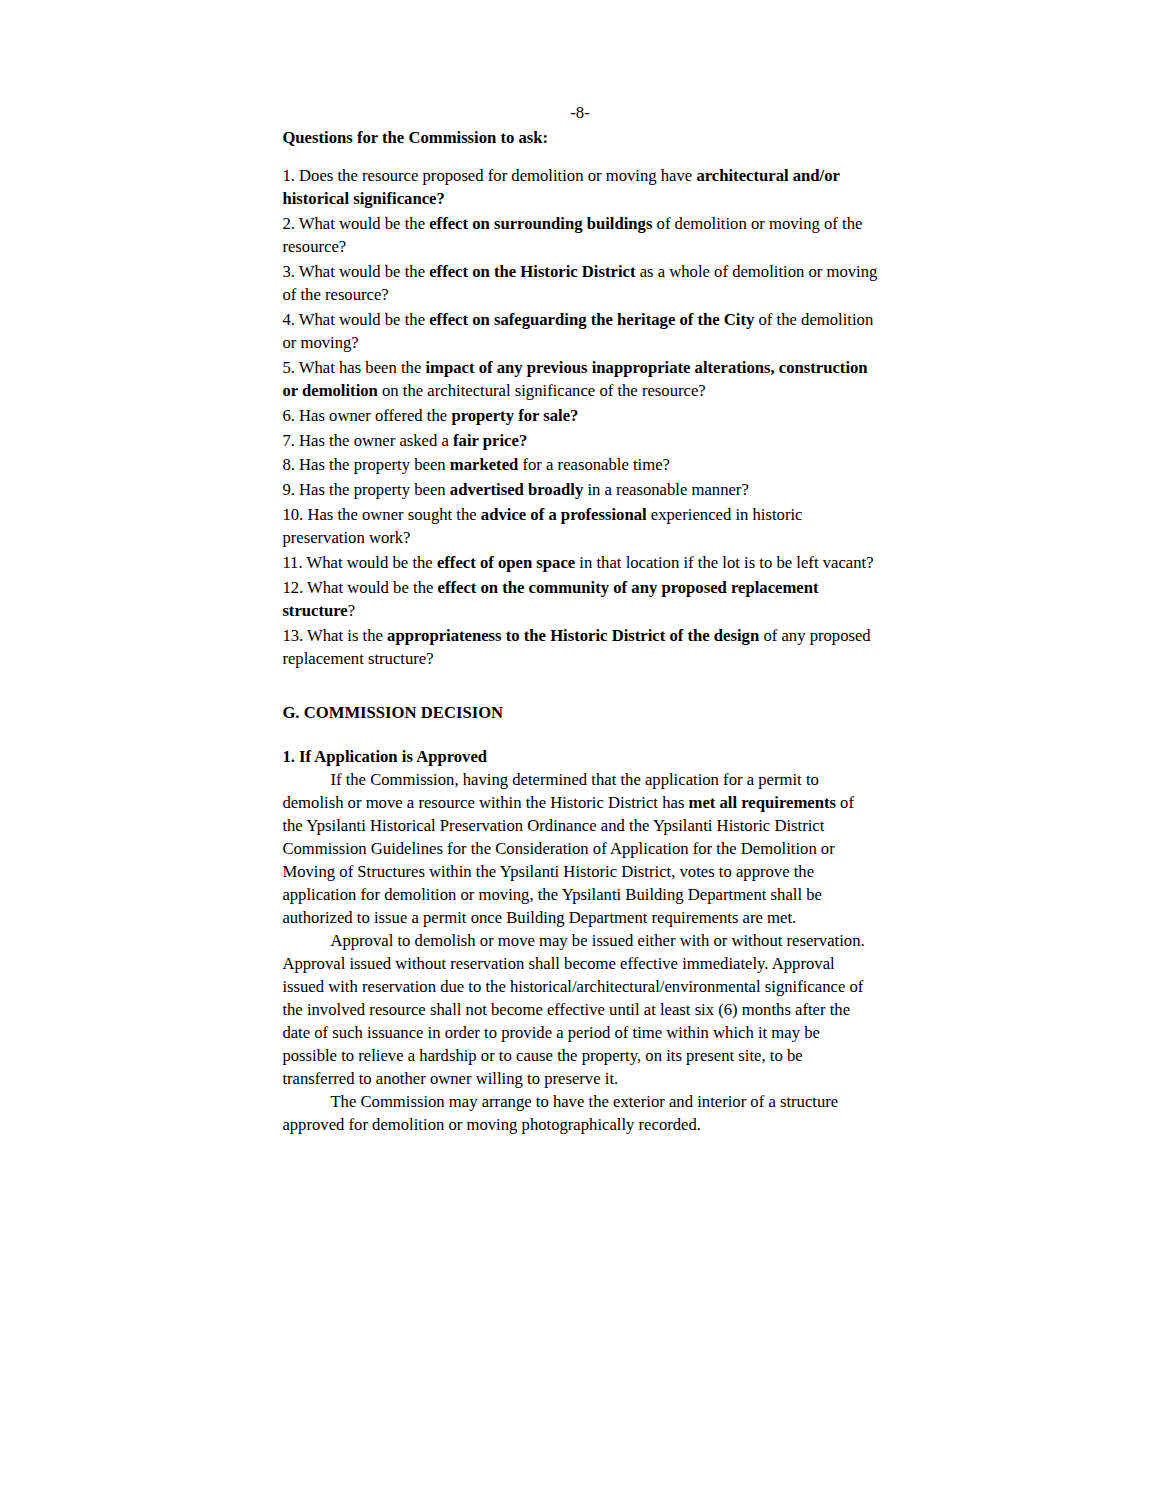-8-
Questions for the Commission to ask:
1. Does the resource proposed for demolition or moving have architectural and/or historical significance?
2. What would be the effect on surrounding buildings of demolition or moving of the resource?
3. What would be the effect on the Historic District as a whole of demolition or moving of the resource?
4. What would be the effect on safeguarding the heritage of the City of the demolition or moving?
5. What has been the impact of any previous inappropriate alterations, construction or demolition on the architectural significance of the resource?
6. Has owner offered the property for sale?
7. Has the owner asked a fair price?
8. Has the property been marketed for a reasonable time?
9. Has the property been advertised broadly in a reasonable manner?
10. Has the owner sought the advice of a professional experienced in historic preservation work?
11. What would be the effect of open space in that location if the lot is to be left vacant?
12. What would be the effect on the community of any proposed replacement structure?
13. What is the appropriateness to the Historic District of the design of any proposed replacement structure?
G. COMMISSION DECISION
1. If Application is Approved
If the Commission, having determined that the application for a permit to demolish or move a resource within the Historic District has met all requirements of the Ypsilanti Historical Preservation Ordinance and the Ypsilanti Historic District Commission Guidelines for the Consideration of Application for the Demolition or Moving of Structures within the Ypsilanti Historic District, votes to approve the application for demolition or moving, the Ypsilanti Building Department shall be authorized to issue a permit once Building Department requirements are met.
Approval to demolish or move may be issued either with or without reservation. Approval issued without reservation shall become effective immediately. Approval issued with reservation due to the historical/architectural/environmental significance of the involved resource shall not become effective until at least six (6) months after the date of such issuance in order to provide a period of time within which it may be possible to relieve a hardship or to cause the property, on its present site, to be transferred to another owner willing to preserve it.
The Commission may arrange to have the exterior and interior of a structure approved for demolition or moving photographically recorded.